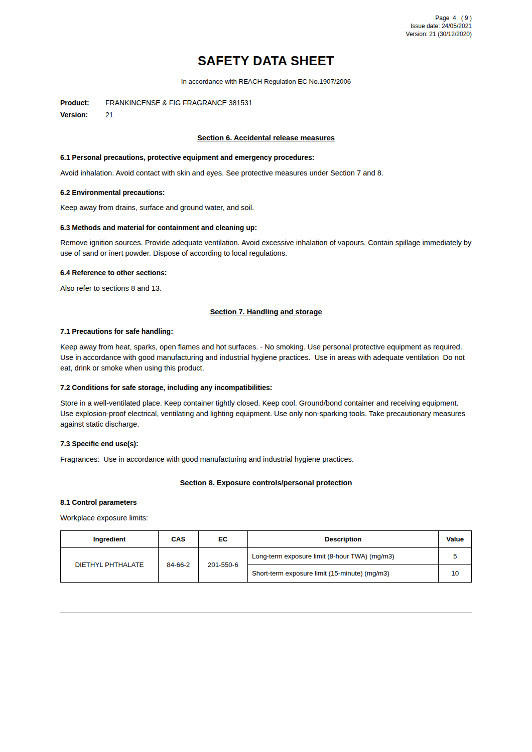Page 4 ( 9 )
Issue date: 24/05/2021
Version: 21 (30/12/2020)
SAFETY DATA SHEET
In accordance with REACH Regulation EC No.1907/2006
Product: FRANKINCENSE & FIG FRAGRANCE 381531
Version: 21
Section 6. Accidental release measures
6.1 Personal precautions, protective equipment and emergency procedures:
Avoid inhalation. Avoid contact with skin and eyes. See protective measures under Section 7 and 8.
6.2 Environmental precautions:
Keep away from drains, surface and ground water, and soil.
6.3 Methods and material for containment and cleaning up:
Remove ignition sources. Provide adequate ventilation. Avoid excessive inhalation of vapours. Contain spillage immediately by use of sand or inert powder. Dispose of according to local regulations.
6.4 Reference to other sections:
Also refer to sections 8 and 13.
Section 7. Handling and storage
7.1 Precautions for safe handling:
Keep away from heat, sparks, open flames and hot surfaces. - No smoking. Use personal protective equipment as required. Use in accordance with good manufacturing and industrial hygiene practices. Use in areas with adequate ventilation Do not eat, drink or smoke when using this product.
7.2 Conditions for safe storage, including any incompatibilities:
Store in a well-ventilated place. Keep container tightly closed. Keep cool. Ground/bond container and receiving equipment. Use explosion-proof electrical, ventilating and lighting equipment. Use only non-sparking tools. Take precautionary measures against static discharge.
7.3 Specific end use(s):
Fragrances: Use in accordance with good manufacturing and industrial hygiene practices.
Section 8. Exposure controls/personal protection
8.1 Control parameters
Workplace exposure limits:
| Ingredient | CAS | EC | Description | Value |
| --- | --- | --- | --- | --- |
| DIETHYL PHTHALATE | 84-66-2 | 201-550-6 | Long-term exposure limit (8-hour TWA) (mg/m3) | 5 |
| Short-term exposure limit (15-minute) (mg/m3) | 10 |